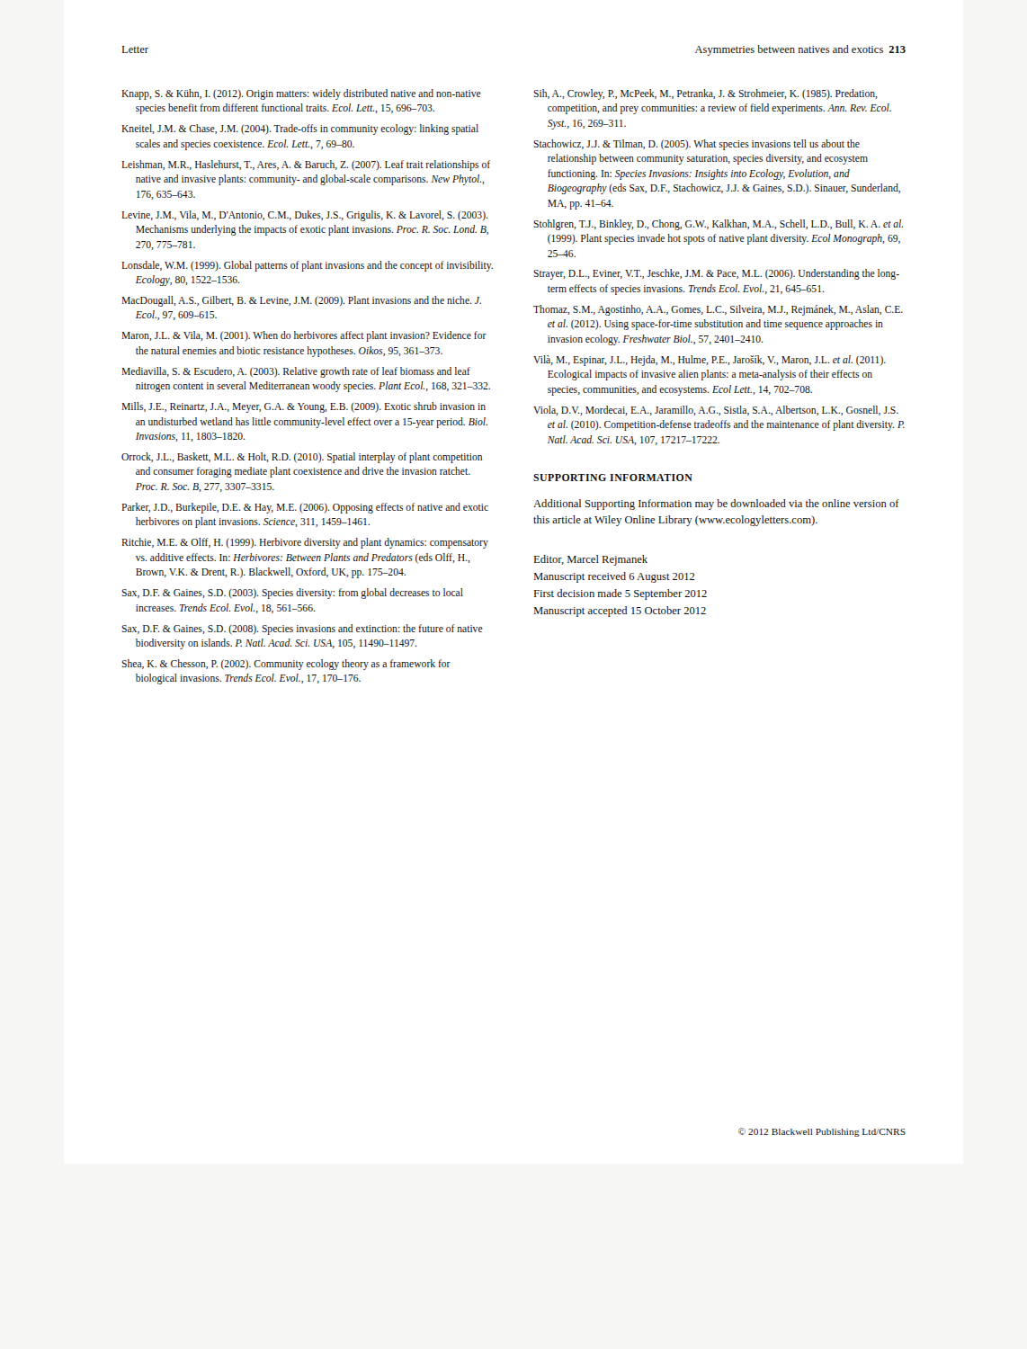Letter
Asymmetries between natives and exotics213
Knapp, S. & Kühn, I. (2012). Origin matters: widely distributed native and non-native species benefit from different functional traits. Ecol. Lett., 15, 696–703.
Kneitel, J.M. & Chase, J.M. (2004). Trade-offs in community ecology: linking spatial scales and species coexistence. Ecol. Lett., 7, 69–80.
Leishman, M.R., Haslehurst, T., Ares, A. & Baruch, Z. (2007). Leaf trait relationships of native and invasive plants: community- and global-scale comparisons. New Phytol., 176, 635–643.
Levine, J.M., Vila, M., D'Antonio, C.M., Dukes, J.S., Grigulis, K. & Lavorel, S. (2003). Mechanisms underlying the impacts of exotic plant invasions. Proc. R. Soc. Lond. B, 270, 775–781.
Lonsdale, W.M. (1999). Global patterns of plant invasions and the concept of invisibility. Ecology, 80, 1522–1536.
MacDougall, A.S., Gilbert, B. & Levine, J.M. (2009). Plant invasions and the niche. J. Ecol., 97, 609–615.
Maron, J.L. & Vila, M. (2001). When do herbivores affect plant invasion? Evidence for the natural enemies and biotic resistance hypotheses. Oikos, 95, 361–373.
Mediavilla, S. & Escudero, A. (2003). Relative growth rate of leaf biomass and leaf nitrogen content in several Mediterranean woody species. Plant Ecol., 168, 321–332.
Mills, J.E., Reinartz, J.A., Meyer, G.A. & Young, E.B. (2009). Exotic shrub invasion in an undisturbed wetland has little community-level effect over a 15-year period. Biol. Invasions, 11, 1803–1820.
Orrock, J.L., Baskett, M.L. & Holt, R.D. (2010). Spatial interplay of plant competition and consumer foraging mediate plant coexistence and drive the invasion ratchet. Proc. R. Soc. B, 277, 3307–3315.
Parker, J.D., Burkepile, D.E. & Hay, M.E. (2006). Opposing effects of native and exotic herbivores on plant invasions. Science, 311, 1459–1461.
Ritchie, M.E. & Olff, H. (1999). Herbivore diversity and plant dynamics: compensatory vs. additive effects. In: Herbivores: Between Plants and Predators (eds Olff, H., Brown, V.K. & Drent, R.). Blackwell, Oxford, UK, pp. 175–204.
Sax, D.F. & Gaines, S.D. (2003). Species diversity: from global decreases to local increases. Trends Ecol. Evol., 18, 561–566.
Sax, D.F. & Gaines, S.D. (2008). Species invasions and extinction: the future of native biodiversity on islands. P. Natl. Acad. Sci. USA, 105, 11490–11497.
Shea, K. & Chesson, P. (2002). Community ecology theory as a framework for biological invasions. Trends Ecol. Evol., 17, 170–176.
Sih, A., Crowley, P., McPeek, M., Petranka, J. & Strohmeier, K. (1985). Predation, competition, and prey communities: a review of field experiments. Ann. Rev. Ecol. Syst., 16, 269–311.
Stachowicz, J.J. & Tilman, D. (2005). What species invasions tell us about the relationship between community saturation, species diversity, and ecosystem functioning. In: Species Invasions: Insights into Ecology, Evolution, and Biogeography (eds Sax, D.F., Stachowicz, J.J. & Gaines, S.D.). Sinauer, Sunderland, MA, pp. 41–64.
Stohlgren, T.J., Binkley, D., Chong, G.W., Kalkhan, M.A., Schell, L.D., Bull, K. A. et al. (1999). Plant species invade hot spots of native plant diversity. Ecol Monograph, 69, 25–46.
Strayer, D.L., Eviner, V.T., Jeschke, J.M. & Pace, M.L. (2006). Understanding the long-term effects of species invasions. Trends Ecol. Evol., 21, 645–651.
Thomaz, S.M., Agostinho, A.A., Gomes, L.C., Silveira, M.J., Rejmánek, M., Aslan, C.E. et al. (2012). Using space-for-time substitution and time sequence approaches in invasion ecology. Freshwater Biol., 57, 2401–2410.
Vilà, M., Espinar, J.L., Hejda, M., Hulme, P.E., Jarošík, V., Maron, J.L. et al. (2011). Ecological impacts of invasive alien plants: a meta-analysis of their effects on species, communities, and ecosystems. Ecol Lett., 14, 702–708.
Viola, D.V., Mordecai, E.A., Jaramillo, A.G., Sistla, S.A., Albertson, L.K., Gosnell, J.S. et al. (2010). Competition-defense tradeoffs and the maintenance of plant diversity. P. Natl. Acad. Sci. USA, 107, 17217–17222.
Supporting Information
Additional Supporting Information may be downloaded via the online version of this article at Wiley Online Library (www.ecologyletters.com).
Editor, Marcel Rejmanek
Manuscript received 6 August 2012
First decision made 5 September 2012
Manuscript accepted 15 October 2012
© 2012 Blackwell Publishing Ltd/CNRS